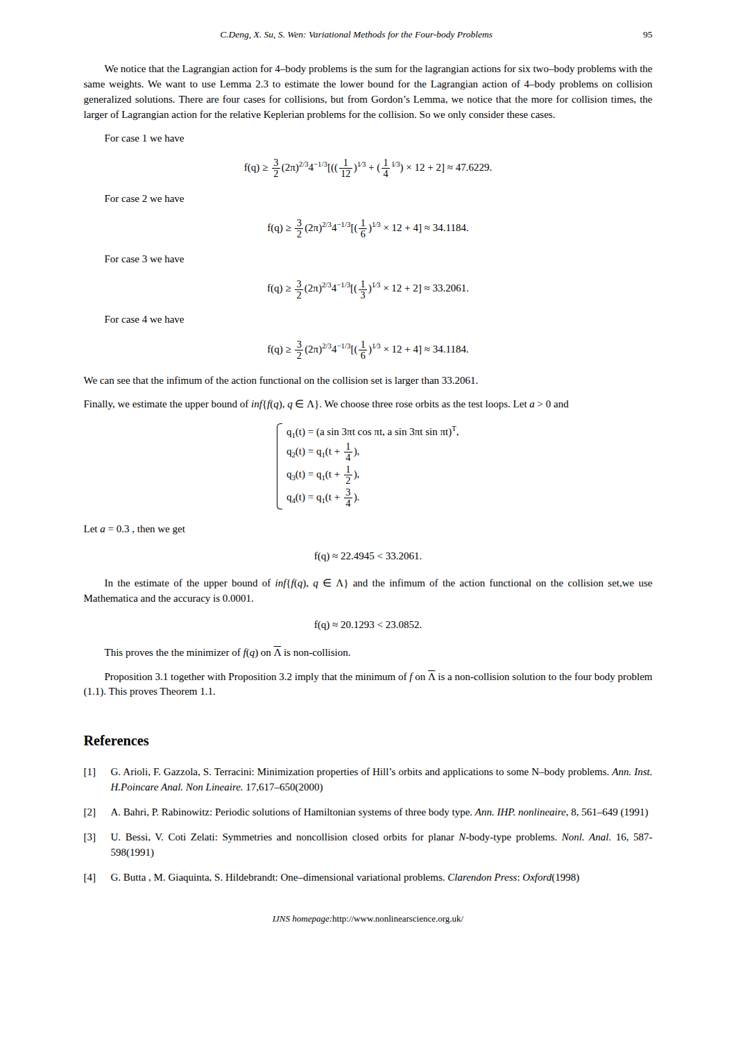C.Deng, X. Su, S. Wen: Variational Methods for the Four-body Problems 95
We notice that the Lagrangian action for 4–body problems is the sum for the lagrangian actions for six two–body problems with the same weights. We want to use Lemma 2.3 to estimate the lower bound for the Lagrangian action of 4–body problems on collision generalized solutions. There are four cases for collisions, but from Gordon’s Lemma, we notice that the more for collision times, the larger of Lagrangian action for the relative Keplerian problems for the collision. So we only consider these cases.
For case 1 we have
f(q) ≥ 32(2π)2/34−1/3[((112)1⁄3 + (141⁄3) × 12 + 2] ≈ 47.6229.
For case 2 we have
f(q) ≥ 32(2π)2/34−1/3[(16)1⁄3 × 12 + 4] ≈ 34.1184.
For case 3 we have
f(q) ≥ 32(2π)2/34−1/3[(13)1⁄3 × 12 + 2] ≈ 33.2061.
For case 4 we have
f(q) ≥ 32(2π)2/34−1/3[(16)1⁄3 × 12 + 4] ≈ 34.1184.
We can see that the infimum of the action functional on the collision set is larger than 33.2061.
Finally, we estimate the upper bound of inf{f(q), q ∈ Λ}. We choose three rose orbits as the test loops. Let a > 0 and
q1(t) = (a sin 3πt cos πt, a sin 3πt sin πt)T, q2(t) = q1(t + 14), q3(t) = q1(t + 12), q4(t) = q1(t + 34).
Let a = 0.3 , then we get
f(q) ≈ 22.4945 < 33.2061.
In the estimate of the upper bound of inf{f(q), q ∈ Λ} and the infimum of the action functional on the collision set,we use Mathematica and the accuracy is 0.0001.
f(q) ≈ 20.1293 < 23.0852.
This proves the the minimizer of f(q) on Λ is non-collision.
Proposition 3.1 together with Proposition 3.2 imply that the minimum of f on Λ is a non-collision solution to the four body problem (1.1). This proves Theorem 1.1.
References
[1] G. Arioli, F. Gazzola, S. Terracini: Minimization properties of Hill’s orbits and applications to some N–body problems. Ann. Inst. H.Poincare Anal. Non Lineaire. 17,617–650(2000)
[2] A. Bahri, P. Rabinowitz: Periodic solutions of Hamiltonian systems of three body type. Ann. IHP. nonlineaire, 8, 561–649 (1991)
[3] U. Bessi, V. Coti Zelati: Symmetries and noncollision closed orbits for planar N-body-type problems. Nonl. Anal. 16, 587-598(1991)
[4] G. Butta , M. Giaquinta, S. Hildebrandt: One–dimensional variational problems. Clarendon Press: Oxford(1998)
IJNS homepage: http://www.nonlinearscience.org.uk/